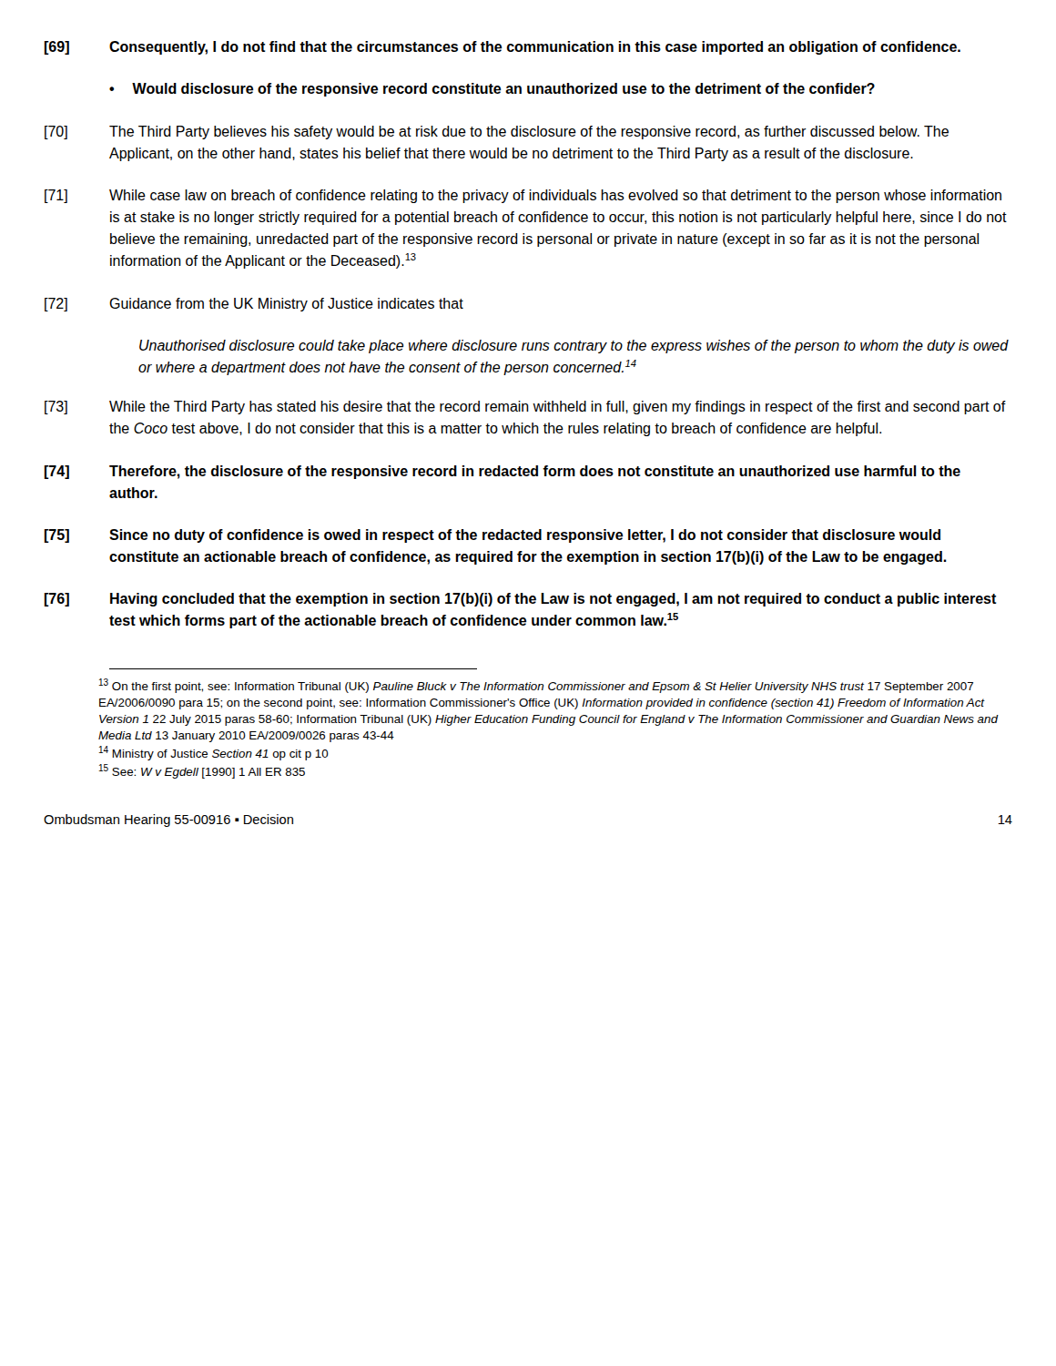[69]
Consequently, I do not find that the circumstances of the communication in this case imported an obligation of confidence.
•
Would disclosure of the responsive record constitute an unauthorized use to the detriment of the confider?
[70]
The Third Party believes his safety would be at risk due to the disclosure of the responsive record, as further discussed below. The Applicant, on the other hand, states his belief that there would be no detriment to the Third Party as a result of the disclosure.
[71]
While case law on breach of confidence relating to the privacy of individuals has evolved so that detriment to the person whose information is at stake is no longer strictly required for a potential breach of confidence to occur, this notion is not particularly helpful here, since I do not believe the remaining, unredacted part of the responsive record is personal or private in nature (except in so far as it is not the personal information of the Applicant or the Deceased).13
[72]
Guidance from the UK Ministry of Justice indicates that
Unauthorised disclosure could take place where disclosure runs contrary to the express wishes of the person to whom the duty is owed or where a department does not have the consent of the person concerned.14
[73]
While the Third Party has stated his desire that the record remain withheld in full, given my findings in respect of the first and second part of the Coco test above, I do not consider that this is a matter to which the rules relating to breach of confidence are helpful.
[74]
Therefore, the disclosure of the responsive record in redacted form does not constitute an unauthorized use harmful to the author.
[75]
Since no duty of confidence is owed in respect of the redacted responsive letter, I do not consider that disclosure would constitute an actionable breach of confidence, as required for the exemption in section 17(b)(i) of the Law to be engaged.
[76]
Having concluded that the exemption in section 17(b)(i) of the Law is not engaged, I am not required to conduct a public interest test which forms part of the actionable breach of confidence under common law.15
13 On the first point, see: Information Tribunal (UK) Pauline Bluck v The Information Commissioner and Epsom & St Helier University NHS trust 17 September 2007 EA/2006/0090 para 15; on the second point, see: Information Commissioner's Office (UK) Information provided in confidence (section 41) Freedom of Information Act Version 1 22 July 2015 paras 58-60; Information Tribunal (UK) Higher Education Funding Council for England v The Information Commissioner and Guardian News and Media Ltd 13 January 2010 EA/2009/0026 paras 43-44
14 Ministry of Justice Section 41 op cit p 10
15 See: W v Egdell [1990] 1 All ER 835
Ombudsman Hearing 55-00916 ▪ Decision
14